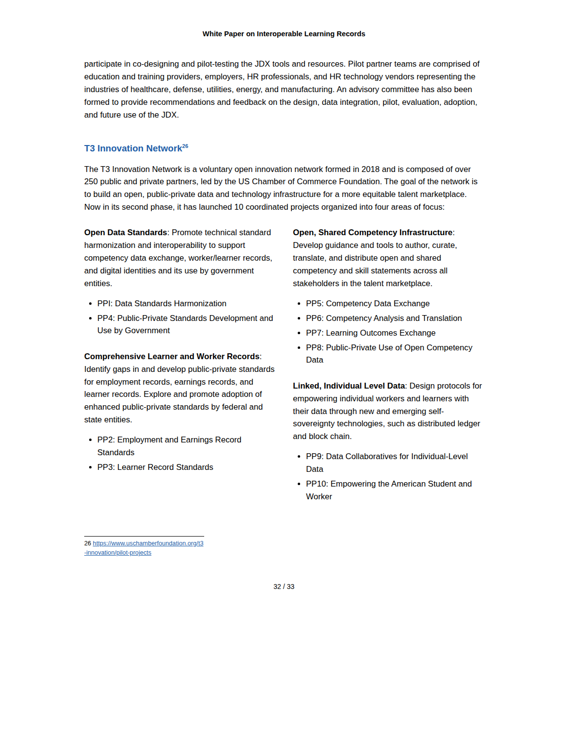White Paper on Interoperable Learning Records
participate in co-designing and pilot-testing the JDX tools and resources. Pilot partner teams are comprised of education and training providers, employers, HR professionals, and HR technology vendors representing the industries of healthcare, defense, utilities, energy, and manufacturing. An advisory committee has also been formed to provide recommendations and feedback on the design, data integration, pilot, evaluation, adoption, and future use of the JDX.
T3 Innovation Network26
The T3 Innovation Network is a voluntary open innovation network formed in 2018 and is composed of over 250 public and private partners, led by the US Chamber of Commerce Foundation. The goal of the network is to build an open, public-private data and technology infrastructure for a more equitable talent marketplace. Now in its second phase, it has launched 10 coordinated projects organized into four areas of focus:
Open Data Standards: Promote technical standard harmonization and interoperability to support competency data exchange, worker/learner records, and digital identities and its use by government entities.
PPI: Data Standards Harmonization
PP4: Public-Private Standards Development and Use by Government
Comprehensive Learner and Worker Records: Identify gaps in and develop public-private standards for employment records, earnings records, and learner records. Explore and promote adoption of enhanced public-private standards by federal and state entities.
PP2: Employment and Earnings Record Standards
PP3: Learner Record Standards
Open, Shared Competency Infrastructure: Develop guidance and tools to author, curate, translate, and distribute open and shared competency and skill statements across all stakeholders in the talent marketplace.
PP5: Competency Data Exchange
PP6: Competency Analysis and Translation
PP7: Learning Outcomes Exchange
PP8: Public-Private Use of Open Competency Data
Linked, Individual Level Data: Design protocols for empowering individual workers and learners with their data through new and emerging self-sovereignty technologies, such as distributed ledger and block chain.
PP9: Data Collaboratives for Individual-Level Data
PP10: Empowering the American Student and Worker
26 https://www.uschamberfoundation.org/t3-innovation/pilot-projects
32 / 33